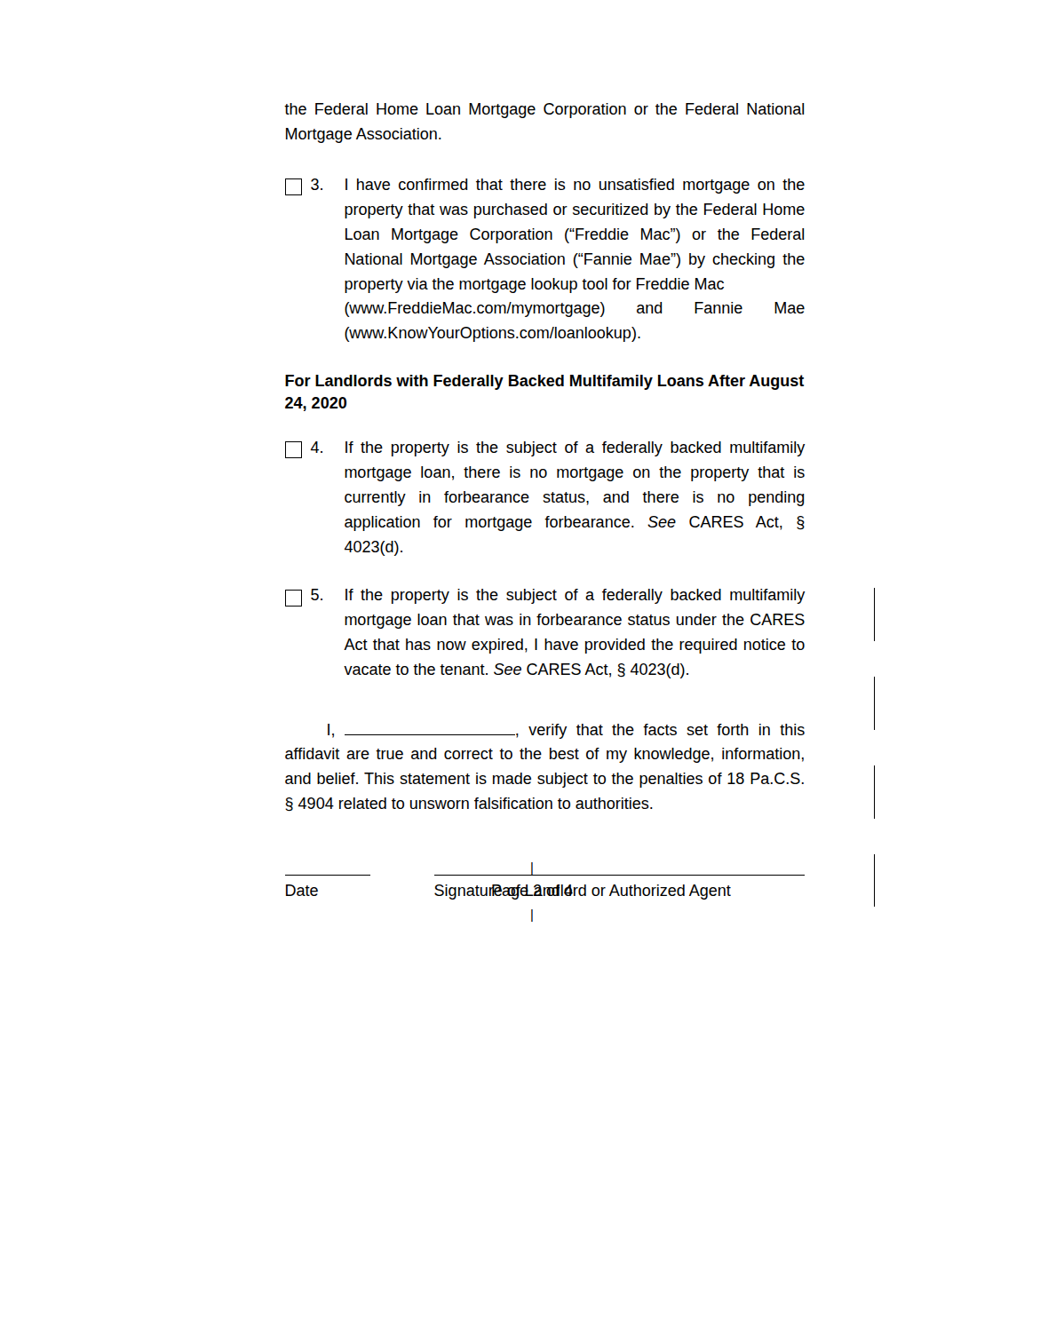the Federal Home Loan Mortgage Corporation or the Federal National Mortgage Association.
3. I have confirmed that there is no unsatisfied mortgage on the property that was purchased or securitized by the Federal Home Loan Mortgage Corporation (“Freddie Mac”) or the Federal National Mortgage Association (“Fannie Mae”) by checking the property via the mortgage lookup tool for Freddie Mac (www.FreddieMac.com/mymortgage) and Fannie Mae (www.KnowYourOptions.com/loanlookup).
For Landlords with Federally Backed Multifamily Loans After August 24, 2020
4. If the property is the subject of a federally backed multifamily mortgage loan, there is no mortgage on the property that is currently in forbearance status, and there is no pending application for mortgage forbearance. See CARES Act, § 4023(d).
5. If the property is the subject of a federally backed multifamily mortgage loan that was in forbearance status under the CARES Act that has now expired, I have provided the required notice to vacate to the tenant. See CARES Act, § 4023(d).
I, , verify that the facts set forth in this affidavit are true and correct to the best of my knowledge, information, and belief. This statement is made subject to the penalties of 18 Pa.C.S. § 4904 related to unsworn falsification to authorities.
Date
Signature of Landlord or Authorized Agent
|
Page 2 of 4
|